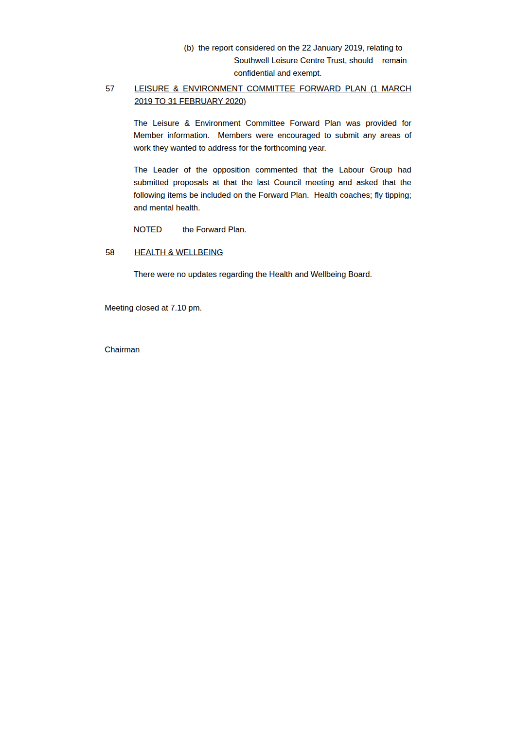(b) the report considered on the 22 January 2019, relating to Southwell Leisure Centre Trust, should remain confidential and exempt.
57
LEISURE & ENVIRONMENT COMMITTEE FORWARD PLAN (1 MARCH 2019 TO 31 FEBRUARY 2020)
The Leisure & Environment Committee Forward Plan was provided for Member information. Members were encouraged to submit any areas of work they wanted to address for the forthcoming year.
The Leader of the opposition commented that the Labour Group had submitted proposals at that the last Council meeting and asked that the following items be included on the Forward Plan. Health coaches; fly tipping; and mental health.
NOTEDthe Forward Plan.
58
HEALTH & WELLBEING
There were no updates regarding the Health and Wellbeing Board.
Meeting closed at 7.10 pm.
Chairman